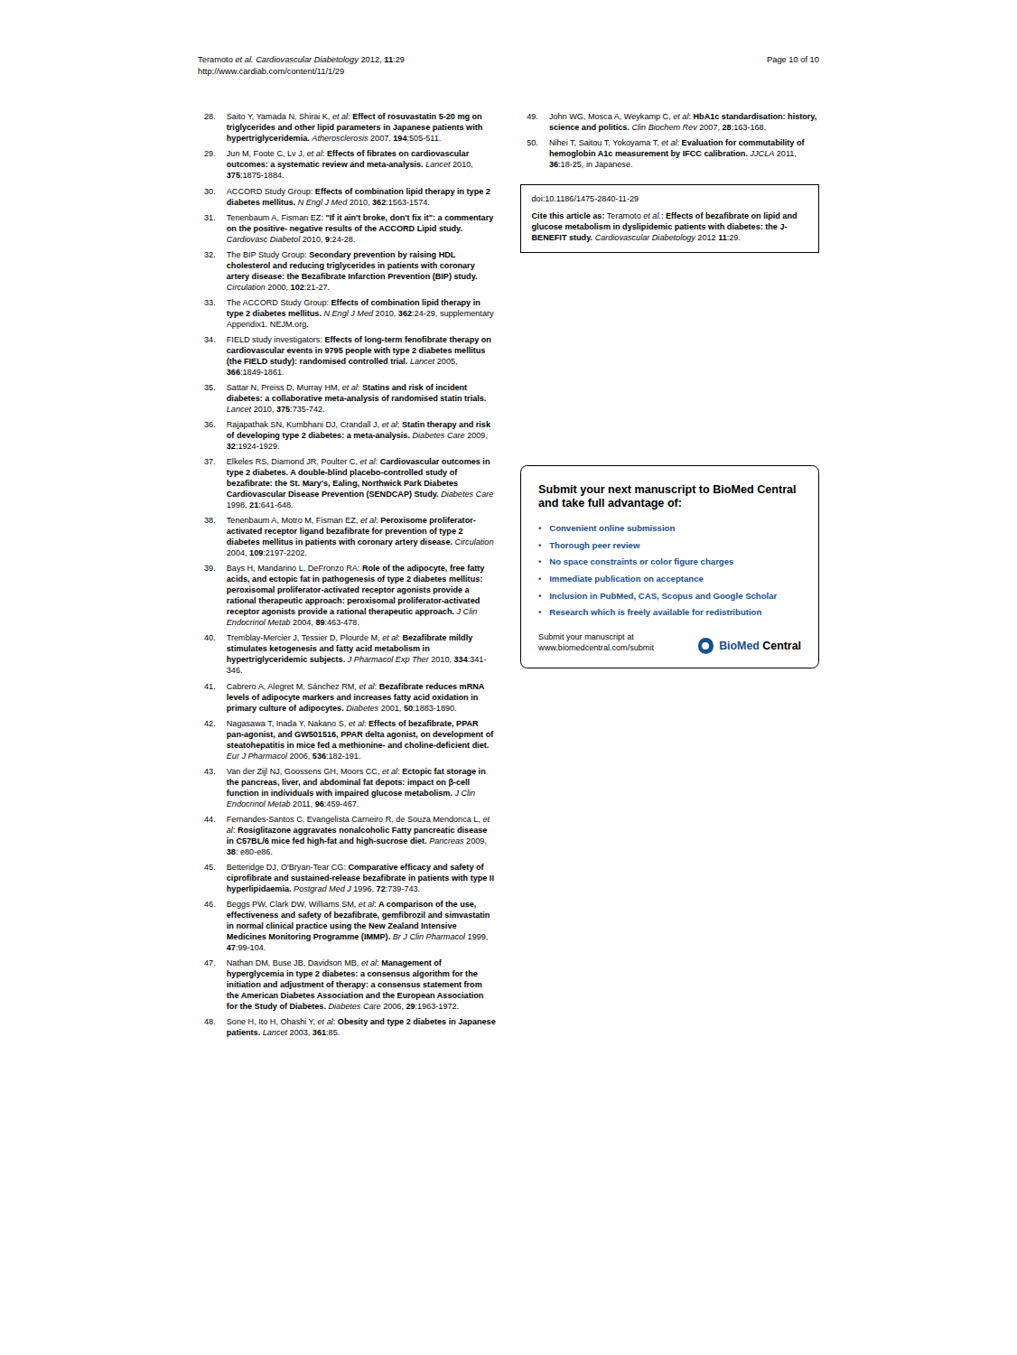Teramoto et al. Cardiovascular Diabetology 2012, 11:29
http://www.cardiab.com/content/11/1/29
Page 10 of 10
28. Saito Y, Yamada N, Shirai K, et al: Effect of rosuvastatin 5-20 mg on triglycerides and other lipid parameters in Japanese patients with hypertriglyceridemia. Atherosclerosis 2007, 194:505-511.
29. Jun M, Foote C, Lv J, et al: Effects of fibrates on cardiovascular outcomes: a systematic review and meta-analysis. Lancet 2010, 375:1875-1884.
30. ACCORD Study Group: Effects of combination lipid therapy in type 2 diabetes mellitus. N Engl J Med 2010, 362:1563-1574.
31. Tenenbaum A, Fisman EZ: "If it ain't broke, don't fix it": a commentary on the positive- negative results of the ACCORD Lipid study. Cardiovasc Diabetol 2010, 9:24-28.
32. The BIP Study Group: Secondary prevention by raising HDL cholesterol and reducing triglycerides in patients with coronary artery disease: the Bezafibrate Infarction Prevention (BIP) study. Circulation 2000, 102:21-27.
33. The ACCORD Study Group: Effects of combination lipid therapy in type 2 diabetes mellitus. N Engl J Med 2010, 362:24-29, supplementary Appendix1. NEJM.org.
34. FIELD study investigators: Effects of long-term fenofibrate therapy on cardiovascular events in 9795 people with type 2 diabetes mellitus (the FIELD study): randomised controlled trial. Lancet 2005, 366:1849-1861.
35. Sattar N, Preiss D, Murray HM, et al: Statins and risk of incident diabetes: a collaborative meta-analysis of randomised statin trials. Lancet 2010, 375:735-742.
36. Rajapathak SN, Kumbhani DJ, Crandall J, et al: Statin therapy and risk of developing type 2 diabetes: a meta-analysis. Diabetes Care 2009, 32:1924-1929.
37. Elkeles RS, Diamond JR, Poulter C, et al: Cardiovascular outcomes in type 2 diabetes. A double-blind placebo-controlled study of bezafibrate: the St. Mary's, Ealing, Northwick Park Diabetes Cardiovascular Disease Prevention (SENDCAP) Study. Diabetes Care 1998, 21:641-648.
38. Tenenbaum A, Motro M, Fisman EZ, et al: Peroxisome proliferator-activated receptor ligand bezafibrate for prevention of type 2 diabetes mellitus in patients with coronary artery disease. Circulation 2004, 109:2197-2202.
39. Bays H, Mandarino L, DeFronzo RA: Role of the adipocyte, free fatty acids, and ectopic fat in pathogenesis of type 2 diabetes mellitus: peroxisomal proliferator-activated receptor agonists provide a rational therapeutic approach: peroxisomal proliferator-activated receptor agonists provide a rational therapeutic approach. J Clin Endocrinol Metab 2004, 89:463-478.
40. Tremblay-Mercier J, Tessier D, Plourde M, et al: Bezafibrate mildly stimulates ketogenesis and fatty acid metabolism in hypertriglyceridemic subjects. J Pharmacol Exp Ther 2010, 334:341-346.
41. Cabrero A, Alegret M, Sánchez RM, et al: Bezafibrate reduces mRNA levels of adipocyte markers and increases fatty acid oxidation in primary culture of adipocytes. Diabetes 2001, 50:1883-1890.
42. Nagasawa T, Inada Y, Nakano S, et al: Effects of bezafibrate, PPAR pan-agonist, and GW501516, PPAR delta agonist, on development of steatohepatitis in mice fed a methionine- and choline-deficient diet. Eur J Pharmacol 2006, 536:182-191.
43. Van der Zijl NJ, Goossens GH, Moors CC, et al: Ectopic fat storage in the pancreas, liver, and abdominal fat depots: impact on β-cell function in individuals with impaired glucose metabolism. J Clin Endocrinol Metab 2011, 96:459-467.
44. Fernandes-Santos C, Evangelista Carneiro R, de Souza Mendonca L, et al: Rosiglitazone aggravates nonalcoholic Fatty pancreatic disease in C57BL/6 mice fed high-fat and high-sucrose diet. Pancreas 2009, 38: e80-e86.
45. Betteridge DJ, O'Bryan-Tear CG: Comparative efficacy and safety of ciprofibrate and sustained-release bezafibrate in patients with type II hyperlipidaemia. Postgrad Med J 1996, 72:739-743.
46. Beggs PW, Clark DW, Williams SM, et al: A comparison of the use, effectiveness and safety of bezafibrate, gemfibrozil and simvastatin in normal clinical practice using the New Zealand Intensive Medicines Monitoring Programme (IMMP). Br J Clin Pharmacol 1999, 47:99-104.
47. Nathan DM, Buse JB, Davidson MB, et al: Management of hyperglycemia in type 2 diabetes: a consensus algorithm for the initiation and adjustment of therapy: a consensus statement from the American Diabetes Association and the European Association for the Study of Diabetes. Diabetes Care 2006, 29:1963-1972.
48. Sone H, Ito H, Ohashi Y, et al: Obesity and type 2 diabetes in Japanese patients. Lancet 2003, 361:85.
49. John WG, Mosca A, Weykamp C, et al: HbA1c standardisation: history, science and politics. Clin Biochem Rev 2007, 28:163-168.
50. Nihei T, Saitou T, Yokoyama T, et al: Evaluation for commutability of hemoglobin A1c measurement by IFCC calibration. JJCLA 2011, 36:18-25, in Japanese.
doi:10.1186/1475-2840-11-29
Cite this article as: Teramoto et al.: Effects of bezafibrate on lipid and glucose metabolism in dyslipidemic patients with diabetes: the J-BENEFIT study. Cardiovascular Diabetology 2012 11:29.
Submit your next manuscript to BioMed Central
and take full advantage of:
Convenient online submission
Thorough peer review
No space constraints or color figure charges
Immediate publication on acceptance
Inclusion in PubMed, CAS, Scopus and Google Scholar
Research which is freely available for redistribution
Submit your manuscript at
www.biomedcentral.com/submit
BioMed Central